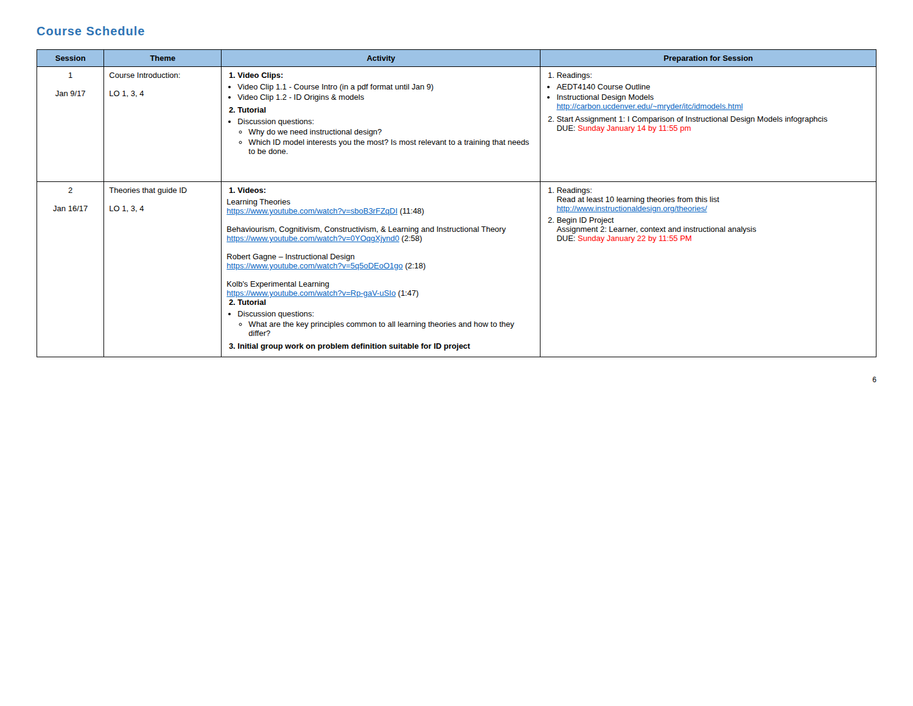Course Schedule
| Session | Theme | Activity | Preparation for Session |
| --- | --- | --- | --- |
| 1 Jan 9/17 | Course Introduction: LO 1, 3, 4 | Video Clips: Video Clip 1.1 - Course Intro (in a pdf format until Jan 9) Video Clip 1.2 - ID Origins & models Tutorial Discussion questions: Why do we need instructional design? Which ID model interests you the most? Is most relevant to a training that needs to be done. | Readings: AEDT4140 Course Outline Instructional Design Models http://carbon.ucdenver.edu/~mryder/itc/idmodels.html Start Assignment 1: I Comparison of Instructional Design Models infographcis DUE: Sunday January 14 by 11:55 pm |
| 2 Jan 16/17 | Theories that guide ID LO 1, 3, 4 | Videos: Learning Theories https://www.youtube.com/watch?v=sboB3rFZqDI (11:48) Behaviourism, Cognitivism, Constructivism, & Learning and Instructional Theory https://www.youtube.com/watch?v=0YOqgXjynd0 (2:58) Robert Gagne – Instructional Design https://www.youtube.com/watch?v=5q5oDEoO1go (2:18) Kolb's Experimental Learning https://www.youtube.com/watch?v=Rp-gaV-uSIo (1:47) Tutorial Discussion questions: What are the key principles common to all learning theories and how to they differ? Initial group work on problem definition suitable for ID project | Readings: Read at least 10 learning theories from this list http://www.instructionaldesign.org/theories/ Begin ID Project Assignment 2: Learner, context and instructional analysis DUE: Sunday January 22 by 11:55 PM |
6